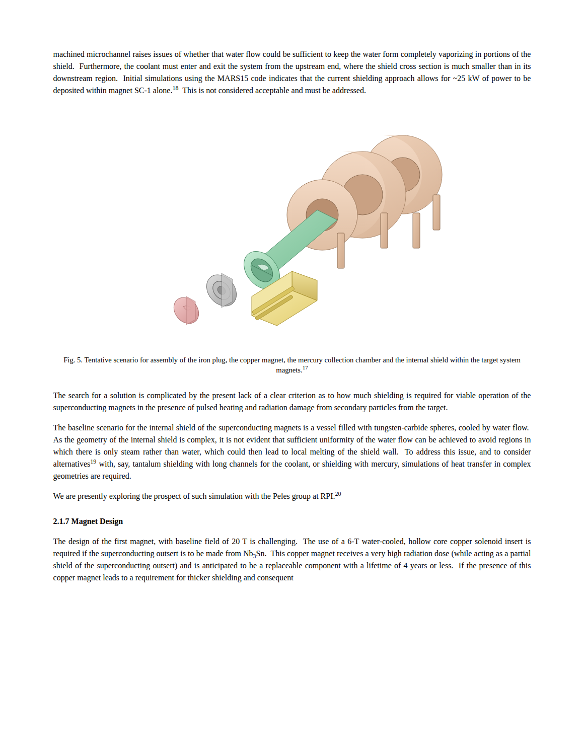machined microchannel raises issues of whether that water flow could be sufficient to keep the water form completely vaporizing in portions of the shield. Furthermore, the coolant must enter and exit the system from the upstream end, where the shield cross section is much smaller than in its downstream region. Initial simulations using the MARS15 code indicates that the current shielding approach allows for ~25 kW of power to be deposited within magnet SC-1 alone.18 This is not considered acceptable and must be addressed.
Fig. 5. Tentative scenario for assembly of the iron plug, the copper magnet, the mercury collection chamber and the internal shield within the target system magnets.17
The search for a solution is complicated by the present lack of a clear criterion as to how much shielding is required for viable operation of the superconducting magnets in the presence of pulsed heating and radiation damage from secondary particles from the target.
The baseline scenario for the internal shield of the superconducting magnets is a vessel filled with tungsten-carbide spheres, cooled by water flow. As the geometry of the internal shield is complex, it is not evident that sufficient uniformity of the water flow can be achieved to avoid regions in which there is only steam rather than water, which could then lead to local melting of the shield wall. To address this issue, and to consider alternatives19 with, say, tantalum shielding with long channels for the coolant, or shielding with mercury, simulations of heat transfer in complex geometries are required.
We are presently exploring the prospect of such simulation with the Peles group at RPI.20
2.1.7 Magnet Design
The design of the first magnet, with baseline field of 20 T is challenging. The use of a 6-T water-cooled, hollow core copper solenoid insert is required if the superconducting outsert is to be made from Nb3Sn. This copper magnet receives a very high radiation dose (while acting as a partial shield of the superconducting outsert) and is anticipated to be a replaceable component with a lifetime of 4 years or less. If the presence of this copper magnet leads to a requirement for thicker shielding and consequent